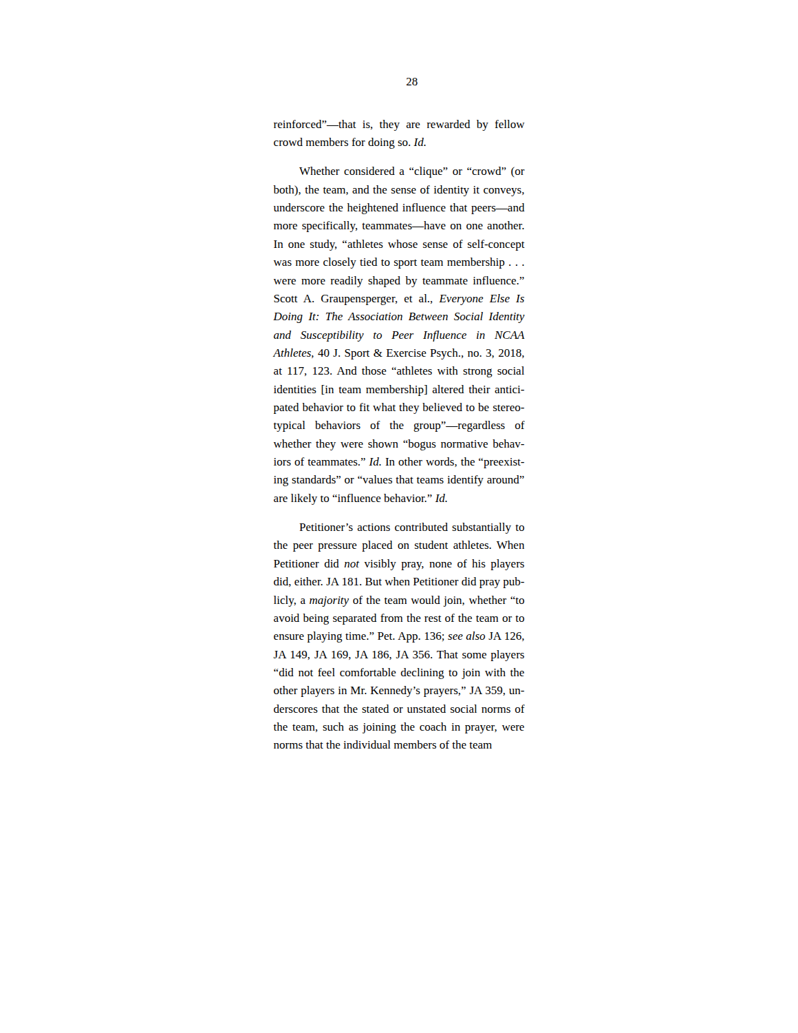28
reinforced”—that is, they are rewarded by fellow crowd members for doing so. Id.
Whether considered a “clique” or “crowd” (or both), the team, and the sense of identity it conveys, underscore the heightened influence that peers—and more specifically, teammates—have on one another. In one study, “athletes whose sense of self-concept was more closely tied to sport team membership . . . were more readily shaped by teammate influence.” Scott A. Graupensperger, et al., Everyone Else Is Doing It: The Association Between Social Identity and Susceptibility to Peer Influence in NCAA Athletes, 40 J. Sport & Exercise Psych., no. 3, 2018, at 117, 123. And those “athletes with strong social identities [in team membership] altered their anticipated behavior to fit what they believed to be stereotypical behaviors of the group”—regardless of whether they were shown “bogus normative behaviors of teammates.” Id. In other words, the “preexisting standards” or “values that teams identify around” are likely to “influence behavior.” Id.
Petitioner’s actions contributed substantially to the peer pressure placed on student athletes. When Petitioner did not visibly pray, none of his players did, either. JA 181. But when Petitioner did pray publicly, a majority of the team would join, whether “to avoid being separated from the rest of the team or to ensure playing time.” Pet. App. 136; see also JA 126, JA 149, JA 169, JA 186, JA 356. That some players “did not feel comfortable declining to join with the other players in Mr. Kennedy’s prayers,” JA 359, underscores that the stated or unstated social norms of the team, such as joining the coach in prayer, were norms that the individual members of the team